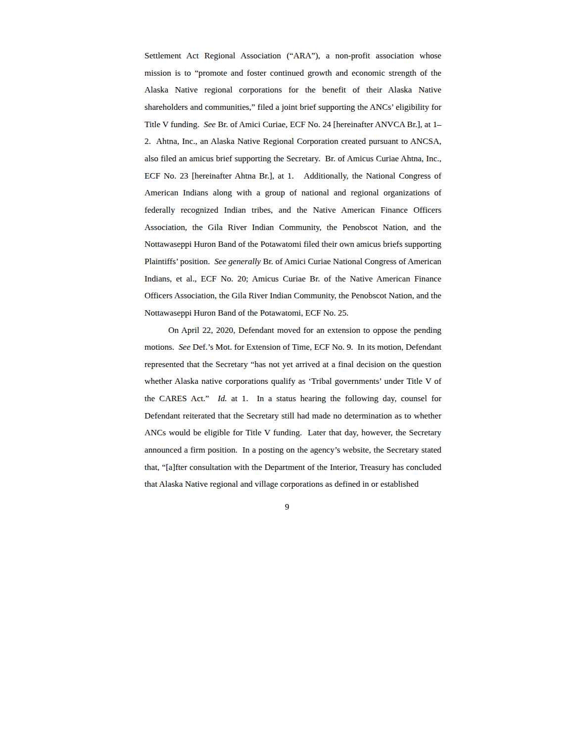Settlement Act Regional Association (“ARA”), a non-profit association whose mission is to “promote and foster continued growth and economic strength of the Alaska Native regional corporations for the benefit of their Alaska Native shareholders and communities,” filed a joint brief supporting the ANCs’ eligibility for Title V funding. See Br. of Amici Curiae, ECF No. 24 [hereinafter ANVCA Br.], at 1–2. Ahtna, Inc., an Alaska Native Regional Corporation created pursuant to ANCSA, also filed an amicus brief supporting the Secretary. Br. of Amicus Curiae Ahtna, Inc., ECF No. 23 [hereinafter Ahtna Br.], at 1. Additionally, the National Congress of American Indians along with a group of national and regional organizations of federally recognized Indian tribes, and the Native American Finance Officers Association, the Gila River Indian Community, the Penobscot Nation, and the Nottawaseppi Huron Band of the Potawatomi filed their own amicus briefs supporting Plaintiffs’ position. See generally Br. of Amici Curiae National Congress of American Indians, et al., ECF No. 20; Amicus Curiae Br. of the Native American Finance Officers Association, the Gila River Indian Community, the Penobscot Nation, and the Nottawaseppi Huron Band of the Potawatomi, ECF No. 25.
On April 22, 2020, Defendant moved for an extension to oppose the pending motions. See Def.’s Mot. for Extension of Time, ECF No. 9. In its motion, Defendant represented that the Secretary “has not yet arrived at a final decision on the question whether Alaska native corporations qualify as ‘Tribal governments’ under Title V of the CARES Act.” Id. at 1. In a status hearing the following day, counsel for Defendant reiterated that the Secretary still had made no determination as to whether ANCs would be eligible for Title V funding. Later that day, however, the Secretary announced a firm position. In a posting on the agency’s website, the Secretary stated that, “[a]fter consultation with the Department of the Interior, Treasury has concluded that Alaska Native regional and village corporations as defined in or established
9